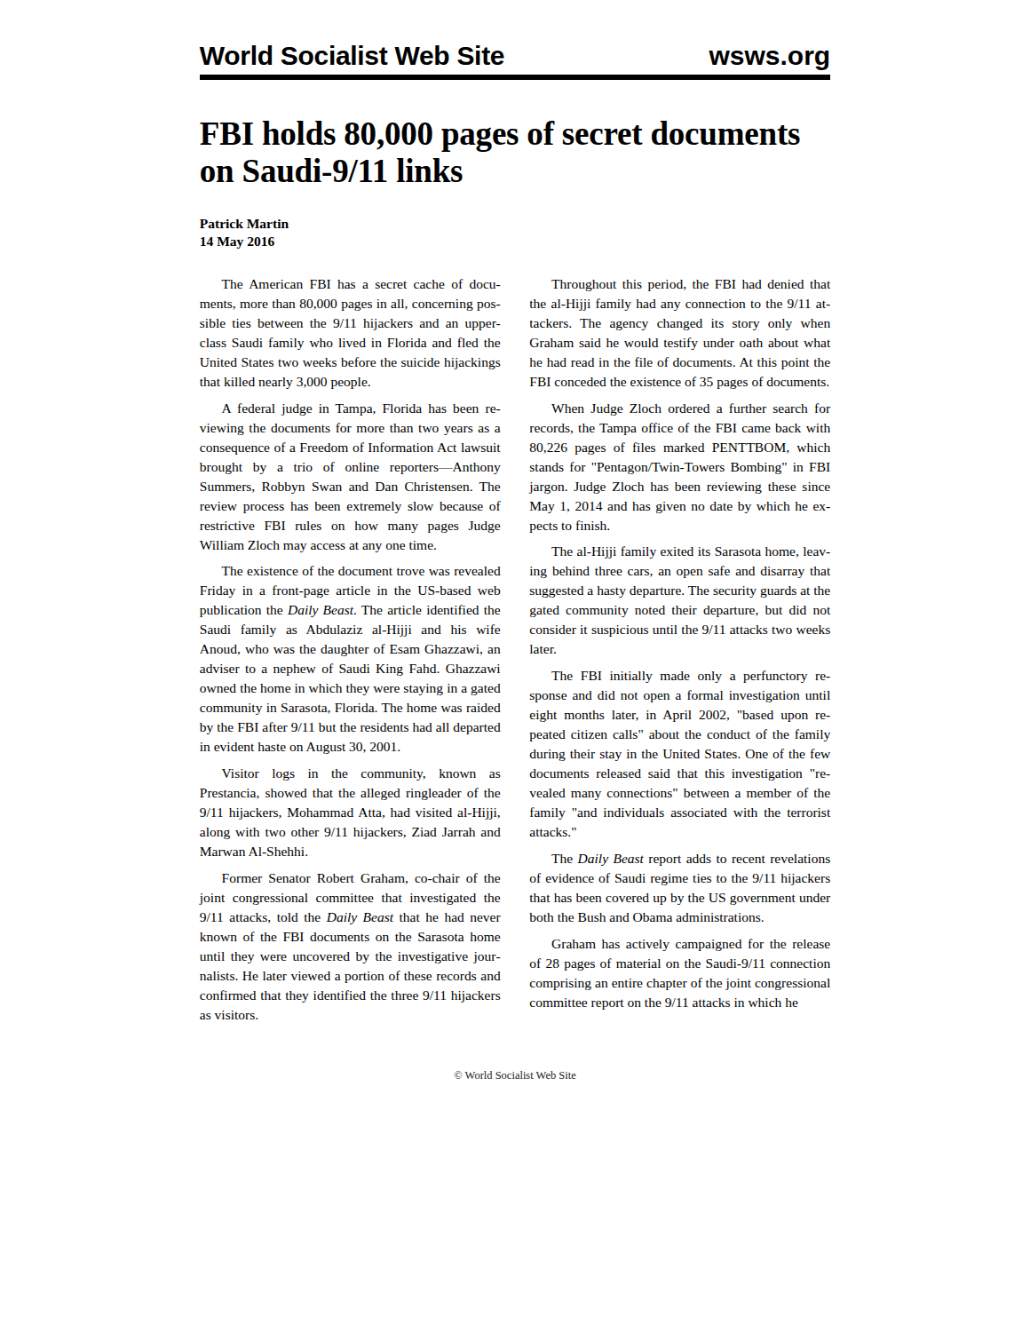World Socialist Web Site
wsws.org
FBI holds 80,000 pages of secret documents on Saudi-9/11 links
Patrick Martin 14 May 2016
The American FBI has a secret cache of documents, more than 80,000 pages in all, concerning possible ties between the 9/11 hijackers and an upper-class Saudi family who lived in Florida and fled the United States two weeks before the suicide hijackings that killed nearly 3,000 people.
A federal judge in Tampa, Florida has been reviewing the documents for more than two years as a consequence of a Freedom of Information Act lawsuit brought by a trio of online reporters—Anthony Summers, Robbyn Swan and Dan Christensen. The review process has been extremely slow because of restrictive FBI rules on how many pages Judge William Zloch may access at any one time.
The existence of the document trove was revealed Friday in a front-page article in the US-based web publication the Daily Beast. The article identified the Saudi family as Abdulaziz al-Hijji and his wife Anoud, who was the daughter of Esam Ghazzawi, an adviser to a nephew of Saudi King Fahd. Ghazzawi owned the home in which they were staying in a gated community in Sarasota, Florida. The home was raided by the FBI after 9/11 but the residents had all departed in evident haste on August 30, 2001.
Visitor logs in the community, known as Prestancia, showed that the alleged ringleader of the 9/11 hijackers, Mohammad Atta, had visited al-Hijji, along with two other 9/11 hijackers, Ziad Jarrah and Marwan Al-Shehhi.
Former Senator Robert Graham, co-chair of the joint congressional committee that investigated the 9/11 attacks, told the Daily Beast that he had never known of the FBI documents on the Sarasota home until they were uncovered by the investigative journalists. He later viewed a portion of these records and confirmed that they identified the three 9/11 hijackers as visitors.
Throughout this period, the FBI had denied that the al-Hijji family had any connection to the 9/11 attackers. The agency changed its story only when Graham said he would testify under oath about what he had read in the file of documents. At this point the FBI conceded the existence of 35 pages of documents.
When Judge Zloch ordered a further search for records, the Tampa office of the FBI came back with 80,226 pages of files marked PENTTBOM, which stands for "Pentagon/Twin-Towers Bombing" in FBI jargon. Judge Zloch has been reviewing these since May 1, 2014 and has given no date by which he expects to finish.
The al-Hijji family exited its Sarasota home, leaving behind three cars, an open safe and disarray that suggested a hasty departure. The security guards at the gated community noted their departure, but did not consider it suspicious until the 9/11 attacks two weeks later.
The FBI initially made only a perfunctory response and did not open a formal investigation until eight months later, in April 2002, "based upon repeated citizen calls" about the conduct of the family during their stay in the United States. One of the few documents released said that this investigation "revealed many connections" between a member of the family "and individuals associated with the terrorist attacks."
The Daily Beast report adds to recent revelations of evidence of Saudi regime ties to the 9/11 hijackers that has been covered up by the US government under both the Bush and Obama administrations.
Graham has actively campaigned for the release of 28 pages of material on the Saudi-9/11 connection comprising an entire chapter of the joint congressional committee report on the 9/11 attacks in which he
© World Socialist Web Site